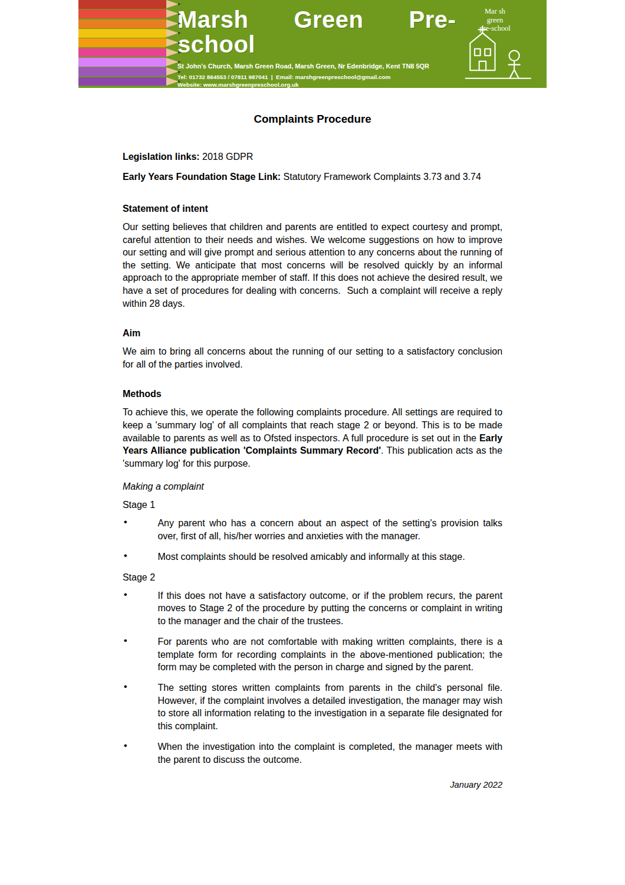Marsh Green Pre-school
St John’s Church, Marsh Green Road, Marsh Green, Nr Edenbridge, Kent TN8 5QR Tel: 01732 864553 / 07811 987041 | Email: marshgreenpreschool@gmail.com
Website: www.marshgreenpreschool.org.uk
Mar sh green pre-school
Complaints Procedure
Legislation links: 2018 GDPR
Early Years Foundation Stage Link: Statutory Framework Complaints 3.73 and 3.74
Statement of intent
Our setting believes that children and parents are entitled to expect courtesy and prompt, careful attention to their needs and wishes. We welcome suggestions on how to improve our setting and will give prompt and serious attention to any concerns about the running of the setting. We anticipate that most concerns will be resolved quickly by an informal approach to the appropriate member of staff. If this does not achieve the desired result, we have a set of procedures for dealing with concerns. Such a complaint will receive a reply within 28 days.
Aim
We aim to bring all concerns about the running of our setting to a satisfactory conclusion for all of the parties involved.
Methods
To achieve this, we operate the following complaints procedure. All settings are required to keep a 'summary log' of all complaints that reach stage 2 or beyond. This is to be made available to parents as well as to Ofsted inspectors. A full procedure is set out in the Early Years Alliance publication 'Complaints Summary Record'. This publication acts as the 'summary log' for this purpose.
Making a complaint
Stage 1
Any parent who has a concern about an aspect of the setting's provision talks over, first of all, his/her worries and anxieties with the manager.
Most complaints should be resolved amicably and informally at this stage.
Stage 2
If this does not have a satisfactory outcome, or if the problem recurs, the parent moves to Stage 2 of the procedure by putting the concerns or complaint in writing to the manager and the chair of the trustees.
For parents who are not comfortable with making written complaints, there is a template form for recording complaints in the above-mentioned publication; the form may be completed with the person in charge and signed by the parent.
The setting stores written complaints from parents in the child's personal file. However, if the complaint involves a detailed investigation, the manager may wish to store all information relating to the investigation in a separate file designated for this complaint.
When the investigation into the complaint is completed, the manager meets with the parent to discuss the outcome.
January 2022